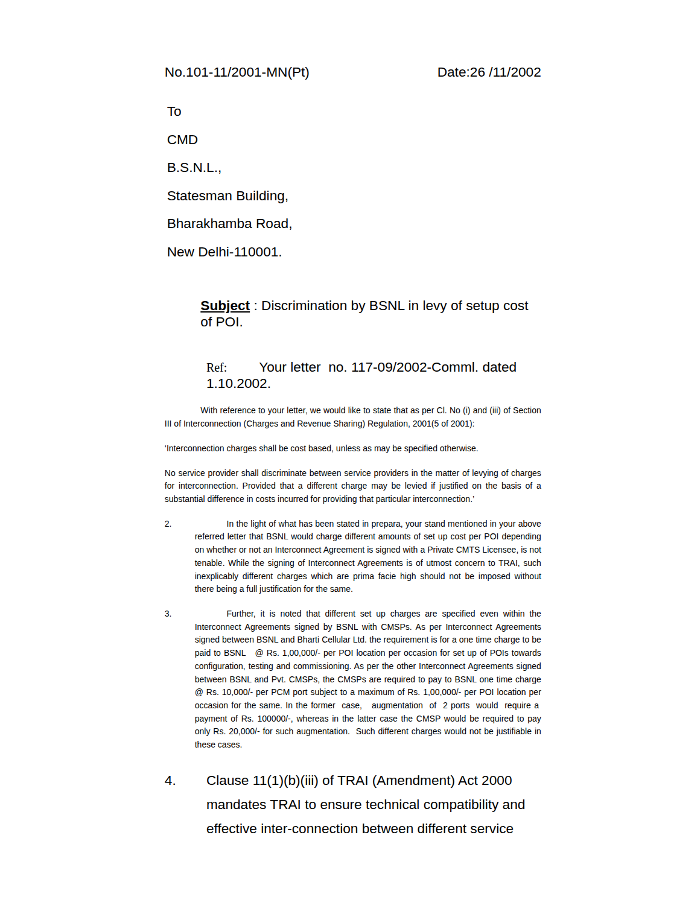No.101-11/2001-MN(Pt) Date:26 /11/2002
To
CMD
B.S.N.L.,
Statesman Building,
Bharakhamba Road,
New Delhi-110001.
Subject : Discrimination by BSNL in levy of setup cost of POI.
Ref: Your letter no. 117-09/2002-Comml. dated 1.10.2002.
With reference to your letter, we would like to state that as per Cl. No (i) and (iii) of Section III of Interconnection (Charges and Revenue Sharing) Regulation, 2001(5 of 2001):
‘Interconnection charges shall be cost based, unless as may be specified otherwise.
No service provider shall discriminate between service providers in the matter of levying of charges for interconnection. Provided that a different charge may be levied if justified on the basis of a substantial difference in costs incurred for providing that particular interconnection.’
2.
In the light of what has been stated in prepara, your stand mentioned in your above referred letter that BSNL would charge different amounts of set up cost per POI depending on whether or not an Interconnect Agreement is signed with a Private CMTS Licensee, is not tenable. While the signing of Interconnect Agreements is of utmost concern to TRAI, such inexplicably different charges which are prima facie high should not be imposed without there being a full justification for the same.
3.
Further, it is noted that different set up charges are specified even within the Interconnect Agreements signed by BSNL with CMSPs. As per Interconnect Agreements signed between BSNL and Bharti Cellular Ltd. the requirement is for a one time charge to be paid to BSNL @ Rs. 1,00,000/- per POI location per occasion for set up of POIs towards configuration, testing and commissioning. As per the other Interconnect Agreements signed between BSNL and Pvt. CMSPs, the CMSPs are required to pay to BSNL one time charge @ Rs. 10,000/- per PCM port subject to a maximum of Rs. 1,00,000/- per POI location per occasion for the same. In the former case, augmentation of 2 ports would require a payment of Rs. 100000/-, whereas in the latter case the CMSP would be required to pay only Rs. 20,000/- for such augmentation. Such different charges would not be justifiable in these cases.
4.
Clause 11(1)(b)(iii) of TRAI (Amendment) Act 2000 mandates TRAI to ensure technical compatibility and effective inter-connection between different service